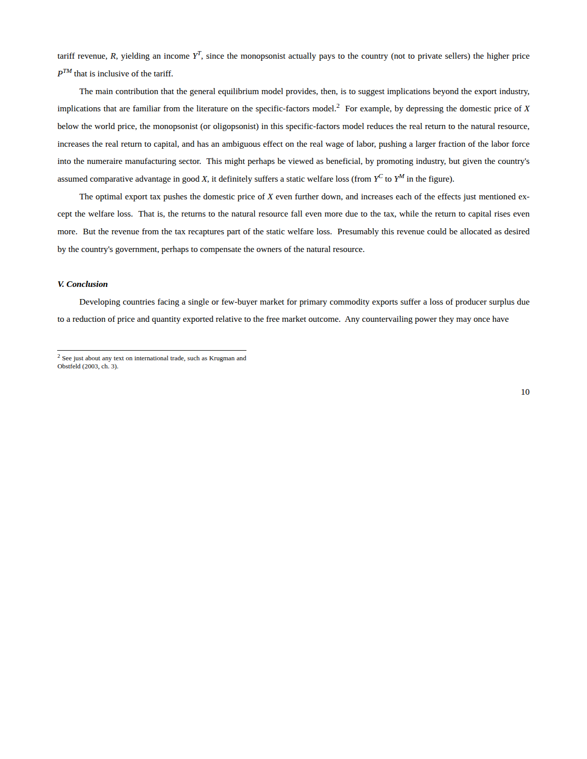tariff revenue, R, yielding an income YT, since the monopsonist actually pays to the country (not to private sellers) the higher price PTM that is inclusive of the tariff.
The main contribution that the general equilibrium model provides, then, is to suggest implications beyond the export industry, implications that are familiar from the literature on the specific-factors model.2 For example, by depressing the domestic price of X below the world price, the monopsonist (or oligopsonist) in this specific-factors model reduces the real return to the natural resource, increases the real return to capital, and has an ambiguous effect on the real wage of labor, pushing a larger fraction of the labor force into the numeraire manufacturing sector. This might perhaps be viewed as beneficial, by promoting industry, but given the country's assumed comparative advantage in good X, it definitely suffers a static welfare loss (from YC to YM in the figure).
The optimal export tax pushes the domestic price of X even further down, and increases each of the effects just mentioned except the welfare loss. That is, the returns to the natural resource fall even more due to the tax, while the return to capital rises even more. But the revenue from the tax recaptures part of the static welfare loss. Presumably this revenue could be allocated as desired by the country's government, perhaps to compensate the owners of the natural resource.
V. Conclusion
Developing countries facing a single or few-buyer market for primary commodity exports suffer a loss of producer surplus due to a reduction of price and quantity exported relative to the free market outcome. Any countervailing power they may once have
2 See just about any text on international trade, such as Krugman and Obstfeld (2003, ch. 3).
10